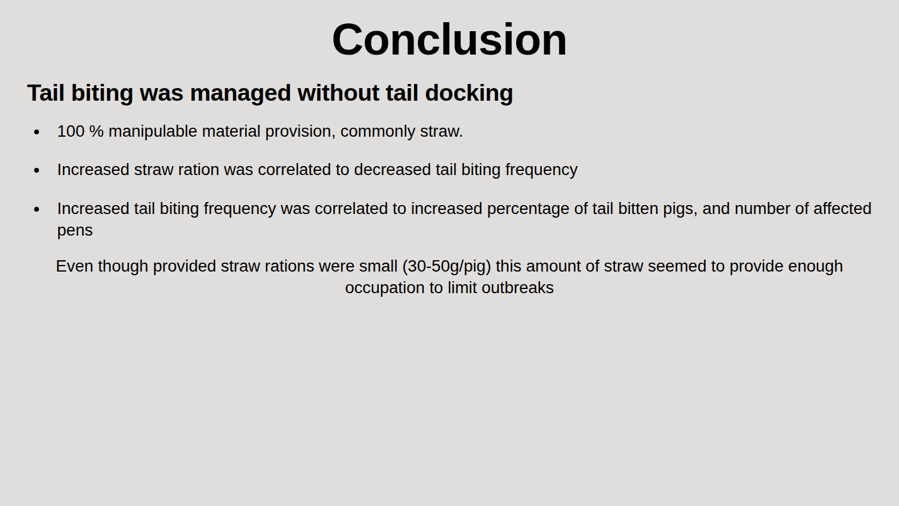Conclusion
Tail biting was managed without tail docking
100 % manipulable material provision, commonly straw.
Increased straw ration was correlated to decreased tail biting frequency
Increased tail biting frequency was correlated to increased percentage of tail bitten pigs, and number of affected pens
Even though provided straw rations were small (30-50g/pig) this amount of straw seemed to provide enough occupation to limit outbreaks